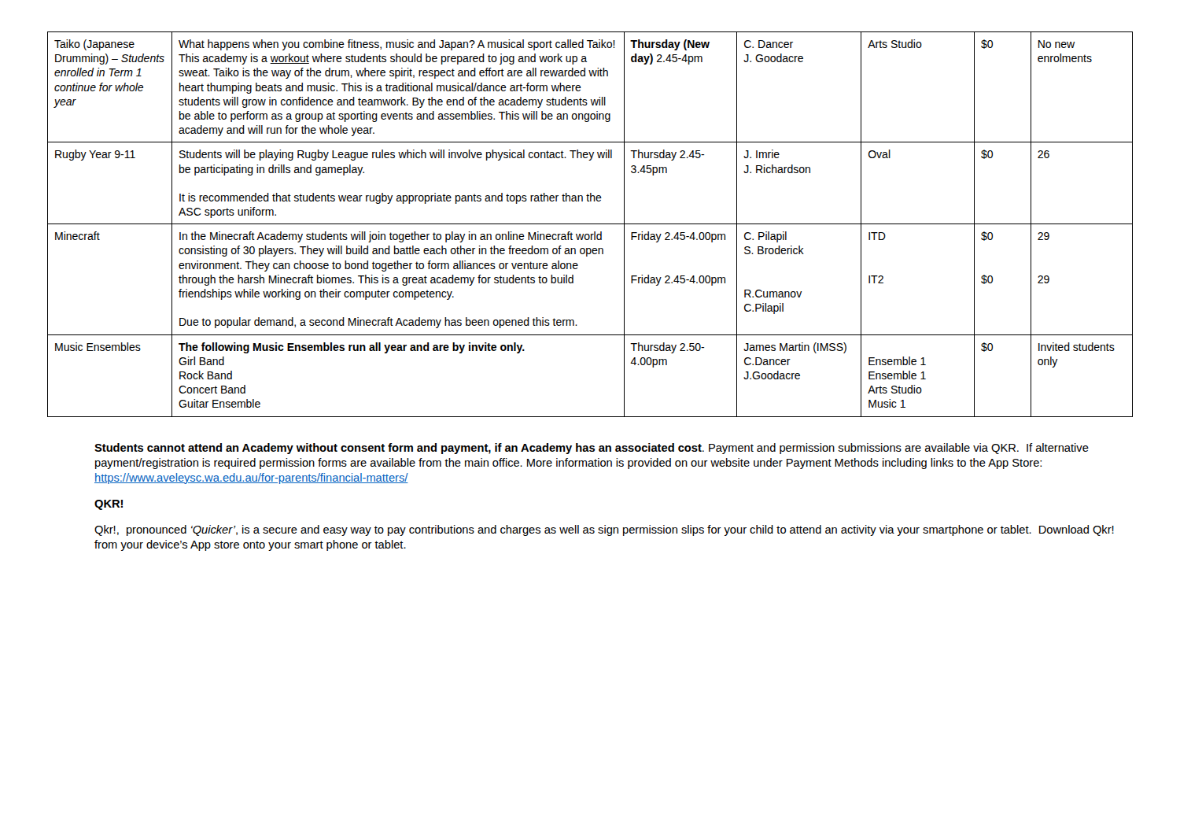| Taiko (Japanese Drumming) – Students enrolled in Term 1 continue for whole year | What happens when you combine fitness, music and Japan? A musical sport called Taiko! This academy is a workout where students should be prepared to jog and work up a sweat. Taiko is the way of the drum, where spirit, respect and effort are all rewarded with heart thumping beats and music. This is a traditional musical/dance art-form where students will grow in confidence and teamwork. By the end of the academy students will be able to perform as a group at sporting events and assemblies. This will be an ongoing academy and will run for the whole year. | Thursday (New day) 2.45-4pm | C. Dancer J. Goodacre | Arts Studio | $0 | No new enrolments |
| Rugby Year 9-11 | Students will be playing Rugby League rules which will involve physical contact. They will be participating in drills and gameplay. It is recommended that students wear rugby appropriate pants and tops rather than the ASC sports uniform. | Thursday 2.45-3.45pm | J. Imrie J. Richardson | Oval | $0 | 26 |
| Minecraft | In the Minecraft Academy students will join together to play in an online Minecraft world consisting of 30 players. They will build and battle each other in the freedom of an open environment. They can choose to bond together to form alliances or venture alone through the harsh Minecraft biomes. This is a great academy for students to build friendships while working on their computer competency. Due to popular demand, a second Minecraft Academy has been opened this term. | Friday 2.45-4.00pm Friday 2.45-4.00pm | C. Pilapil S. Broderick R.Cumanov C.Pilapil | ITD IT2 | $0 $0 | 29 29 |
| Music Ensembles | The following Music Ensembles run all year and are by invite only. Girl Band Rock Band Concert Band Guitar Ensemble | Thursday 2.50-4.00pm | James Martin (IMSS) C.Dancer J.Goodacre | Ensemble 1 Ensemble 1 Arts Studio Music 1 | $0 | Invited students only |
Students cannot attend an Academy without consent form and payment, if an Academy has an associated cost. Payment and permission submissions are available via QKR. If alternative payment/registration is required permission forms are available from the main office. More information is provided on our website under Payment Methods including links to the App Store: https://www.aveleysc.wa.edu.au/for-parents/financial-matters/
QKR!
Qkr!, pronounced ‘Quicker’, is a secure and easy way to pay contributions and charges as well as sign permission slips for your child to attend an activity via your smartphone or tablet. Download Qkr! from your device’s App store onto your smart phone or tablet.